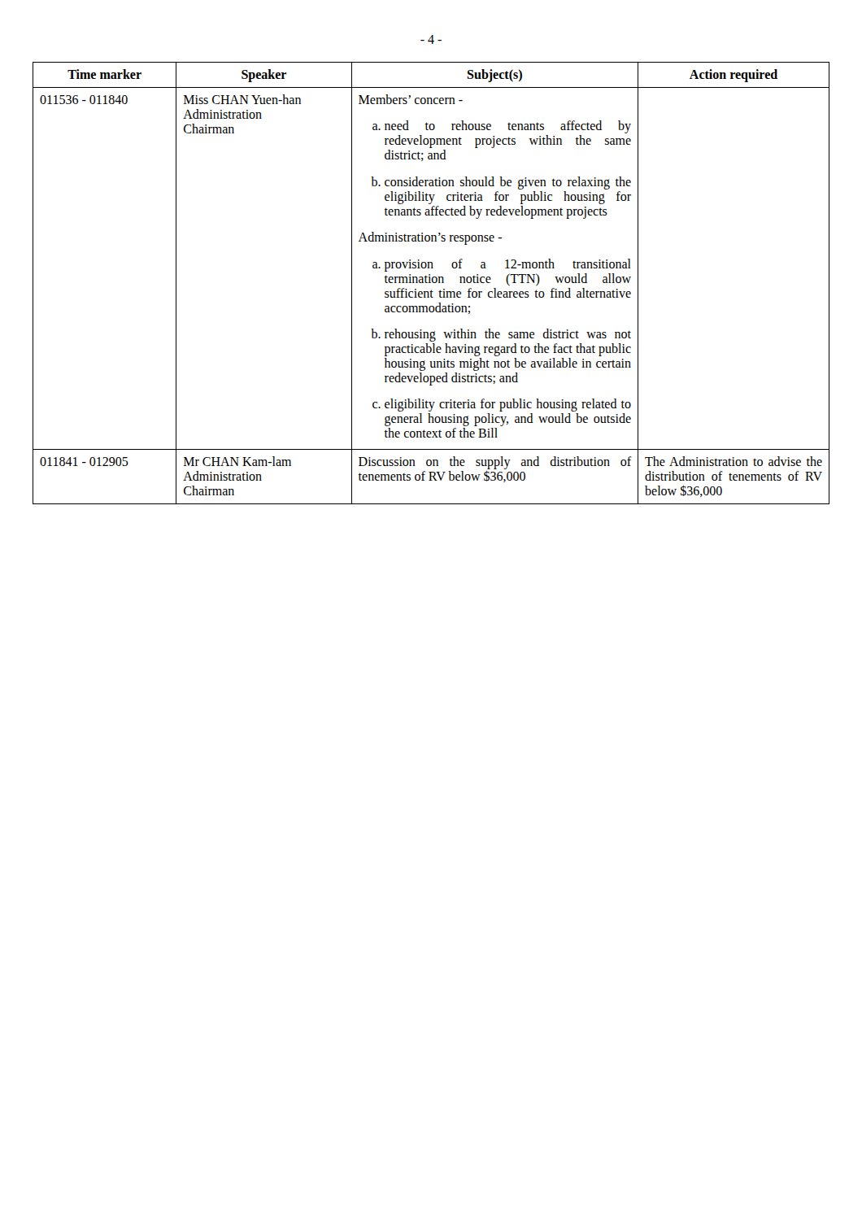- 4 -
| Time marker | Speaker | Subject(s) | Action required |
| --- | --- | --- | --- |
| 011536 - 011840 | Miss CHAN Yuen-han Administration Chairman | Members’ concern - need to rehouse tenants affected by redevelopment projects within the same district; and consideration should be given to relaxing the eligibility criteria for public housing for tenants affected by redevelopment projects Administration’s response - provision of a 12-month transitional termination notice (TTN) would allow sufficient time for clearees to find alternative accommodation; rehousing within the same district was not practicable having regard to the fact that public housing units might not be available in certain redeveloped districts; and eligibility criteria for public housing related to general housing policy, and would be outside the context of the Bill | |
| 011841 - 012905 | Mr CHAN Kam-lam Administration Chairman | Discussion on the supply and distribution of tenements of RV below $36,000 | The Administration to advise the distribution of tenements of RV below $36,000 |